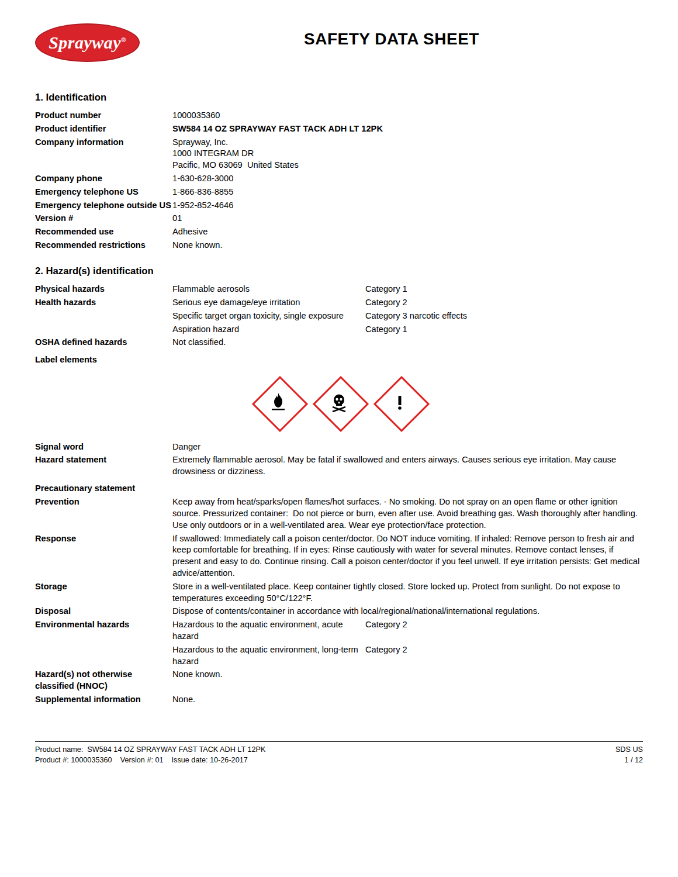Sprayway®
SAFETY DATA SHEET
1. Identification
| Product number | 1000035360 |
| Product identifier | SW584 14 OZ SPRAYWAY FAST TACK ADH LT 12PK |
| Company information | Sprayway, Inc. 1000 INTEGRAM DR Pacific, MO 63069 United States |
| Company phone | 1-630-628-3000 |
| Emergency telephone US | 1-866-836-8855 |
| Emergency telephone outside US | 1-952-852-4646 |
| Version # | 01 |
| Recommended use | Adhesive |
| Recommended restrictions | None known. |
2. Hazard(s) identification
| Physical hazards | Flammable aerosols | Category 1 |
| Health hazards | Serious eye damage/eye irritation | Category 2 |
| | Specific target organ toxicity, single exposure | Category 3 narcotic effects |
| | Aspiration hazard | Category 1 |
| OSHA defined hazards | Not classified. |
| Label elements | |
| Signal word | Danger |
| Hazard statement | Extremely flammable aerosol. May be fatal if swallowed and enters airways. Causes serious eye irritation. May cause drowsiness or dizziness. |
| Precautionary statement | |
| Prevention | Keep away from heat/sparks/open flames/hot surfaces. - No smoking. Do not spray on an open flame or other ignition source. Pressurized container: Do not pierce or burn, even after use. Avoid breathing gas. Wash thoroughly after handling. Use only outdoors or in a well-ventilated area. Wear eye protection/face protection. |
| Response | If swallowed: Immediately call a poison center/doctor. Do NOT induce vomiting. If inhaled: Remove person to fresh air and keep comfortable for breathing. If in eyes: Rinse cautiously with water for several minutes. Remove contact lenses, if present and easy to do. Continue rinsing. Call a poison center/doctor if you feel unwell. If eye irritation persists: Get medical advice/attention. |
| Storage | Store in a well-ventilated place. Keep container tightly closed. Store locked up. Protect from sunlight. Do not expose to temperatures exceeding 50°C/122°F. |
| Disposal | Dispose of contents/container in accordance with local/regional/national/international regulations. |
| Environmental hazards | Hazardous to the aquatic environment, acute hazard | Category 2 |
| | Hazardous to the aquatic environment, long-term hazard | Category 2 |
| Hazard(s) not otherwise classified (HNOC) | None known. |
| Supplemental information | None. |
Product name: SW584 14 OZ SPRAYWAY FAST TACK ADH LT 12PK
Product #: 1000035360 Version #: 01 Issue date: 10-26-2017
SDS US
1 / 12